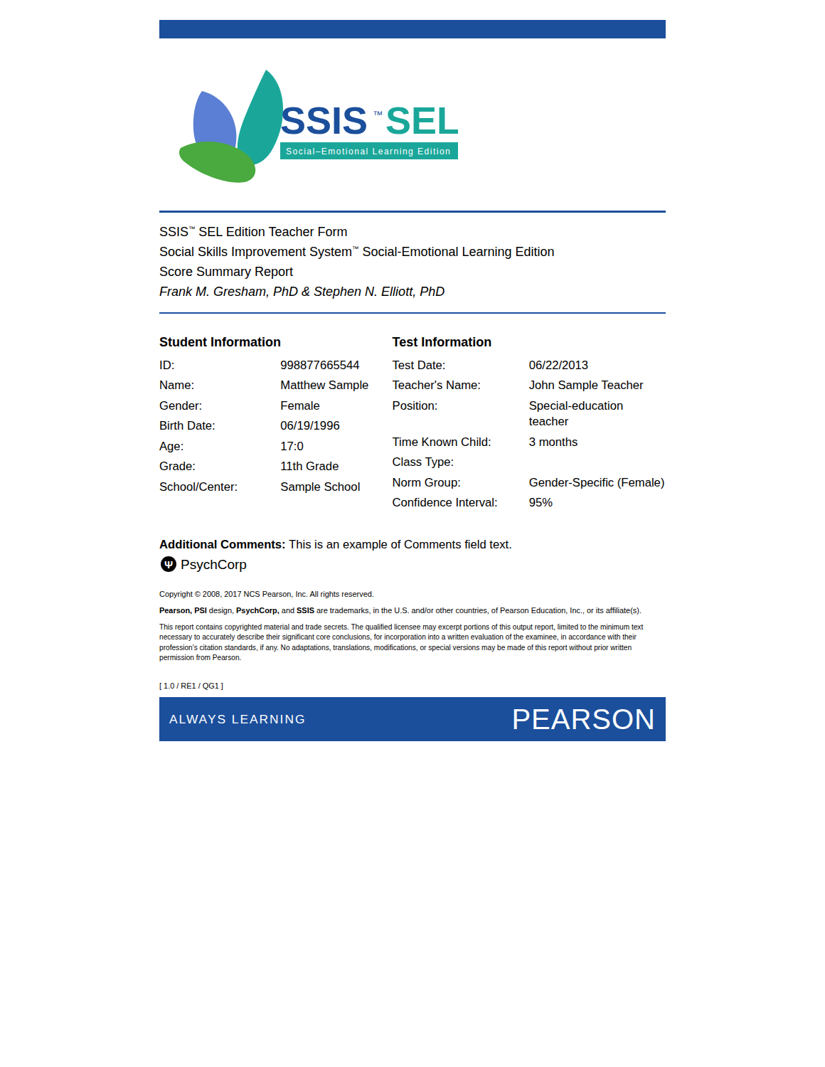SSIS ™ SEL Social–Emotional Learning Edition
SSIS™ SEL Edition Teacher Form
Social Skills Improvement System™ Social-Emotional Learning Edition
Score Summary Report
Frank M. Gresham, PhD & Stephen N. Elliott, PhD
Student Information
| ID: | 998877665544 |
| Name: | Matthew Sample |
| Gender: | Female |
| Birth Date: | 06/19/1996 |
| Age: | 17:0 |
| Grade: | 11th Grade |
| School/Center: | Sample School |
Test Information
| Test Date: | 06/22/2013 |
| Teacher's Name: | John Sample Teacher |
| Position: | Special-education teacher |
| Time Known Child: | 3 months |
| Class Type: | |
| Norm Group: | Gender-Specific (Female) |
| Confidence Interval: | 95% |
Additional Comments: This is an example of Comments field text.
Ψ PsychCorp
Copyright © 2008, 2017 NCS Pearson, Inc. All rights reserved.
Pearson, PSI design, PsychCorp, and SSIS are trademarks, in the U.S. and/or other countries, of Pearson Education, Inc., or its affiliate(s).
This report contains copyrighted material and trade secrets. The qualified licensee may excerpt portions of this output report, limited to the minimum text necessary to accurately describe their significant core conclusions, for incorporation into a written evaluation of the examinee, in accordance with their profession's citation standards, if any. No adaptations, translations, modifications, or special versions may be made of this report without prior written permission from Pearson.
[ 1.0 / RE1 / QG1 ]
ALWAYS LEARNING
PEARSON